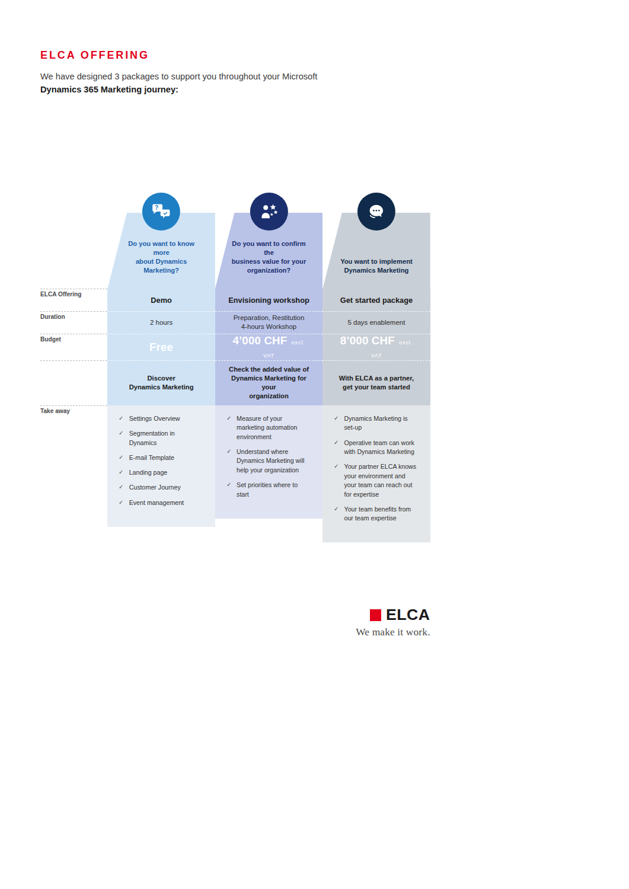ELCA Offering
We have designed 3 packages to support you throughout your Microsoft Dynamics 365 Marketing journey:
ELCA Offering
Duration
Budget
Take away
?
Do you want to know more
about Dynamics Marketing?
Demo
2 hours
Free
Discover
Dynamics Marketing
Settings Overview
Segmentation in Dynamics
E-mail Template
Landing page
Customer Journey
Event management
Do you want to confirm the
business value for your
organization?
Envisioning workshop
Preparation, Restitution
4-hours Workshop
4’000 CHF excl. VAT
Check the added value of
Dynamics Marketing for your
organization
Measure of your marketing automation environment
Understand where Dynamics Marketing will help your organization
Set priorities where to start
You want to implement
Dynamics Marketing
Get started package
5 days enablement
8’000 CHF excl. VAT
With ELCA as a partner,
get your team started
Dynamics Marketing is set-up
Operative team can work with Dynamics Marketing
Your partner ELCA knows your environment and your team can reach out for expertise
Your team benefits from our team expertise
ELCA
We make it work.